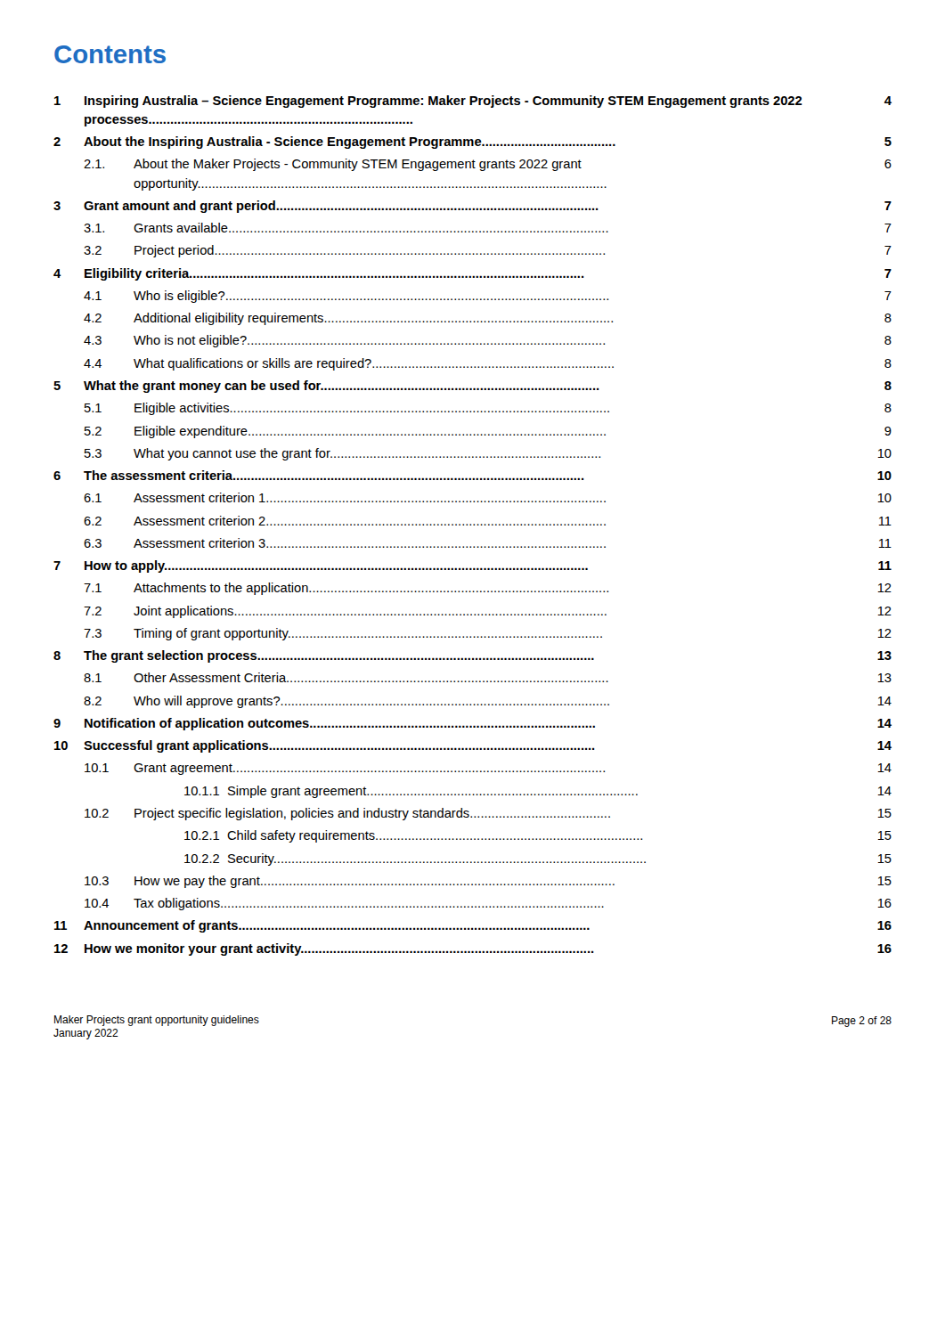Contents
| 1 | Inspiring Australia – Science Engagement Programme: Maker Projects - Community STEM Engagement grants 2022 processes ......................................................................... | 4 |
| 2 | About the Inspiring Australia - Science Engagement Programme ..................................... | 5 |
| | 2.1. | About the Maker Projects - Community STEM Engagement grants 2022 grant opportunity ................................................................................................................. | 6 |
| 3 | Grant amount and grant period ......................................................................................... | 7 |
| | 3.1. | Grants available ......................................................................................................... | 7 |
| | 3.2 | Project period ............................................................................................................ | 7 |
| 4 | Eligibility criteria ............................................................................................................. | 7 |
| | 4.1 | Who is eligible? .......................................................................................................... | 7 |
| | 4.2 | Additional eligibility requirements ................................................................................ | 8 |
| | 4.3 | Who is not eligible? ................................................................................................... | 8 |
| | 4.4 | What qualifications or skills are required? ................................................................... | 8 |
| 5 | What the grant money can be used for ............................................................................. | 8 |
| | 5.1 | Eligible activities ......................................................................................................... | 8 |
| | 5.2 | Eligible expenditure ................................................................................................... | 9 |
| | 5.3 | What you cannot use the grant for ........................................................................... | 10 |
| 6 | The assessment criteria ................................................................................................. | 10 |
| | 6.1 | Assessment criterion 1 .............................................................................................. | 10 |
| | 6.2 | Assessment criterion 2 .............................................................................................. | 11 |
| | 6.3 | Assessment criterion 3 .............................................................................................. | 11 |
| 7 | How to apply ..................................................................................................................... | 11 |
| | 7.1 | Attachments to the application ................................................................................... | 12 |
| | 7.2 | Joint applications ....................................................................................................... | 12 |
| | 7.3 | Timing of grant opportunity ....................................................................................... | 12 |
| 8 | The grant selection process ............................................................................................. | 13 |
| | 8.1 | Other Assessment Criteria ......................................................................................... | 13 |
| | 8.2 | Who will approve grants? ........................................................................................... | 14 |
| 9 | Notification of application outcomes ............................................................................... | 14 |
| 10 | Successful grant applications .......................................................................................... | 14 |
| | 10.1 | Grant agreement ....................................................................................................... | 14 |
| | | 10.1.1 Simple grant agreement ........................................................................... | 14 |
| | 10.2 | Project specific legislation, policies and industry standards ....................................... | 15 |
| | | 10.2.1 Child safety requirements .......................................................................... | 15 |
| | | 10.2.2 Security ....................................................................................................... | 15 |
| | 10.3 | How we pay the grant .................................................................................................. | 15 |
| | 10.4 | Tax obligations .......................................................................................................... | 16 |
| 11 | Announcement of grants ................................................................................................. | 16 |
| 12 | How we monitor your grant activity ................................................................................. | 16 |
Maker Projects grant opportunity guidelines
January 2022
Page 2 of 28